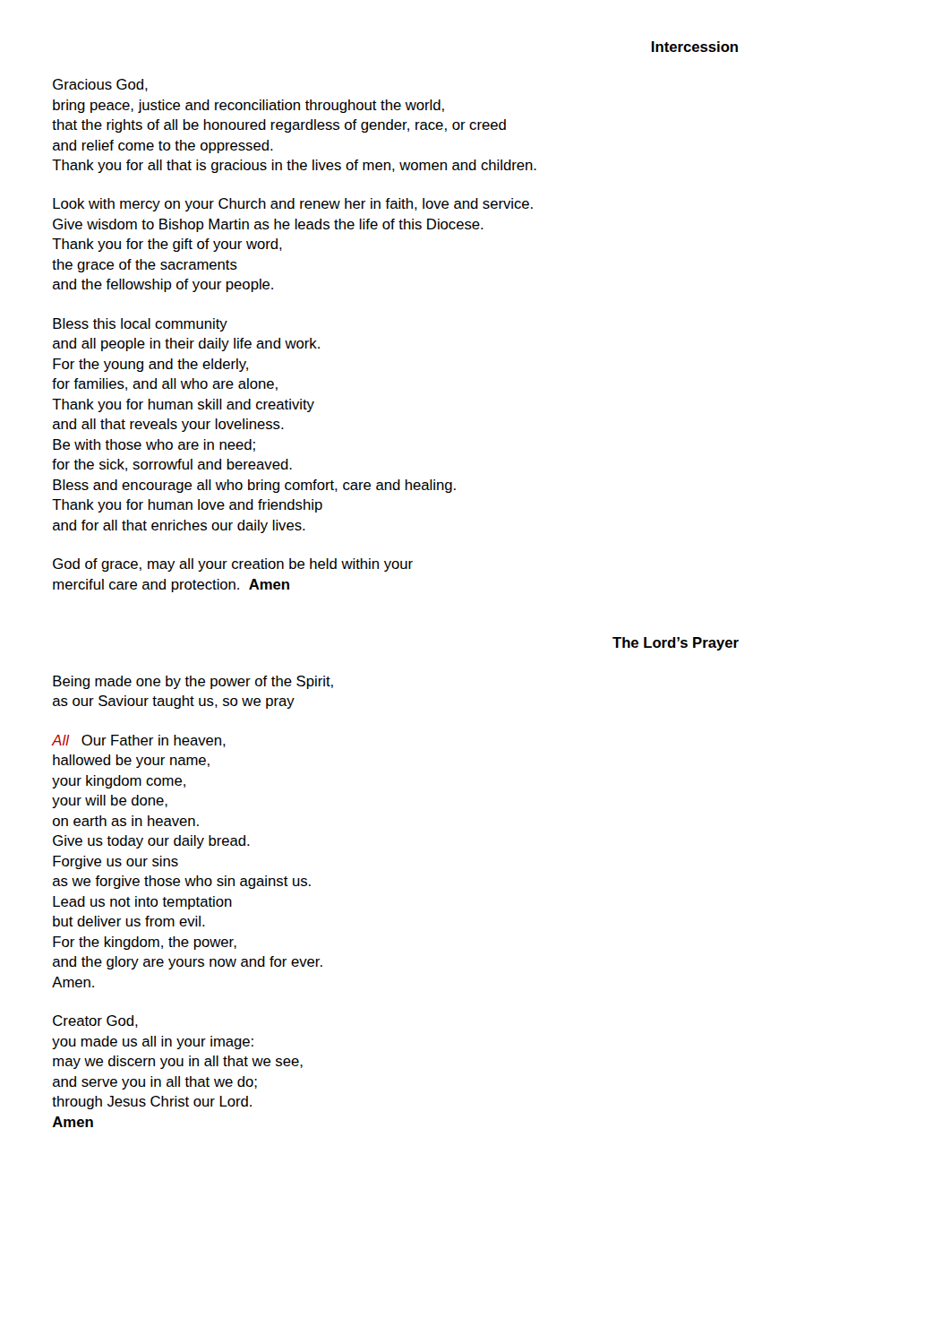Intercession
Gracious God,
bring peace, justice and reconciliation throughout the world,
that the rights of all be honoured regardless of gender, race, or creed
and relief come to the oppressed.
Thank you for all that is gracious in the lives of men, women and children.
Look with mercy on your Church and renew her in faith, love and service.
Give wisdom to Bishop Martin as he leads the life of this Diocese.
Thank you for the gift of your word,
the grace of the sacraments
and the fellowship of your people.
Bless this local community
and all people in their daily life and work.
For the young and the elderly,
for families, and all who are alone,
Thank you for human skill and creativity
and all that reveals your loveliness.
Be with those who are in need;
for the sick, sorrowful and bereaved.
Bless and encourage all who bring comfort, care and healing.
Thank you for human love and friendship
and for all that enriches our daily lives.
God of grace, may all your creation be held within your
merciful care and protection. Amen
The Lord’s Prayer
Being made one by the power of the Spirit,
as our Saviour taught us, so we pray
All Our Father in heaven,
hallowed be your name,
your kingdom come,
your will be done,
on earth as in heaven.
Give us today our daily bread.
Forgive us our sins
as we forgive those who sin against us.
Lead us not into temptation
but deliver us from evil.
For the kingdom, the power,
and the glory are yours now and for ever.
Amen.
Creator God,
you made us all in your image:
may we discern you in all that we see,
and serve you in all that we do;
through Jesus Christ our Lord.
Amen